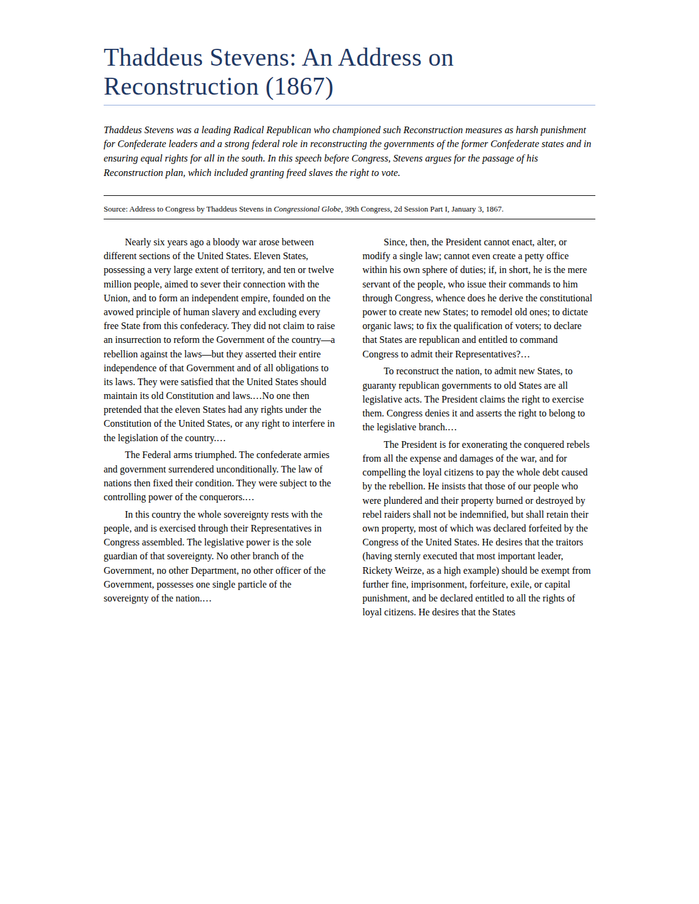Thaddeus Stevens: An Address on Reconstruction (1867)
Thaddeus Stevens was a leading Radical Republican who championed such Reconstruction measures as harsh punishment for Confederate leaders and a strong federal role in reconstructing the governments of the former Confederate states and in ensuring equal rights for all in the south. In this speech before Congress, Stevens argues for the passage of his Reconstruction plan, which included granting freed slaves the right to vote.
Source: Address to Congress by Thaddeus Stevens in Congressional Globe, 39th Congress, 2d Session Part I, January 3, 1867.
Nearly six years ago a bloody war arose between different sections of the United States. Eleven States, possessing a very large extent of territory, and ten or twelve million people, aimed to sever their connection with the Union, and to form an independent empire, founded on the avowed principle of human slavery and excluding every free State from this confederacy. They did not claim to raise an insurrection to reform the Government of the country—a rebellion against the laws—but they asserted their entire independence of that Government and of all obligations to its laws. They were satisfied that the United States should maintain its old Constitution and laws.…No one then pretended that the eleven States had any rights under the Constitution of the United States, or any right to interfere in the legislation of the country.…
The Federal arms triumphed. The confederate armies and government surrendered unconditionally. The law of nations then fixed their condition. They were subject to the controlling power of the conquerors.…
In this country the whole sovereignty rests with the people, and is exercised through their Representatives in Congress assembled. The legislative power is the sole guardian of that sovereignty. No other branch of the Government, no other Department, no other officer of the Government, possesses one single particle of the sovereignty of the nation.…
Since, then, the President cannot enact, alter, or modify a single law; cannot even create a petty office within his own sphere of duties; if, in short, he is the mere servant of the people, who issue their commands to him through Congress, whence does he derive the constitutional power to create new States; to remodel old ones; to dictate organic laws; to fix the qualification of voters; to declare that States are republican and entitled to command Congress to admit their Representatives?…
To reconstruct the nation, to admit new States, to guaranty republican governments to old States are all legislative acts. The President claims the right to exercise them. Congress denies it and asserts the right to belong to the legislative branch.…
The President is for exonerating the conquered rebels from all the expense and damages of the war, and for compelling the loyal citizens to pay the whole debt caused by the rebellion. He insists that those of our people who were plundered and their property burned or destroyed by rebel raiders shall not be indemnified, but shall retain their own property, most of which was declared forfeited by the Congress of the United States. He desires that the traitors (having sternly executed that most important leader, Rickety Weirze, as a high example) should be exempt from further fine, imprisonment, forfeiture, exile, or capital punishment, and be declared entitled to all the rights of loyal citizens. He desires that the States